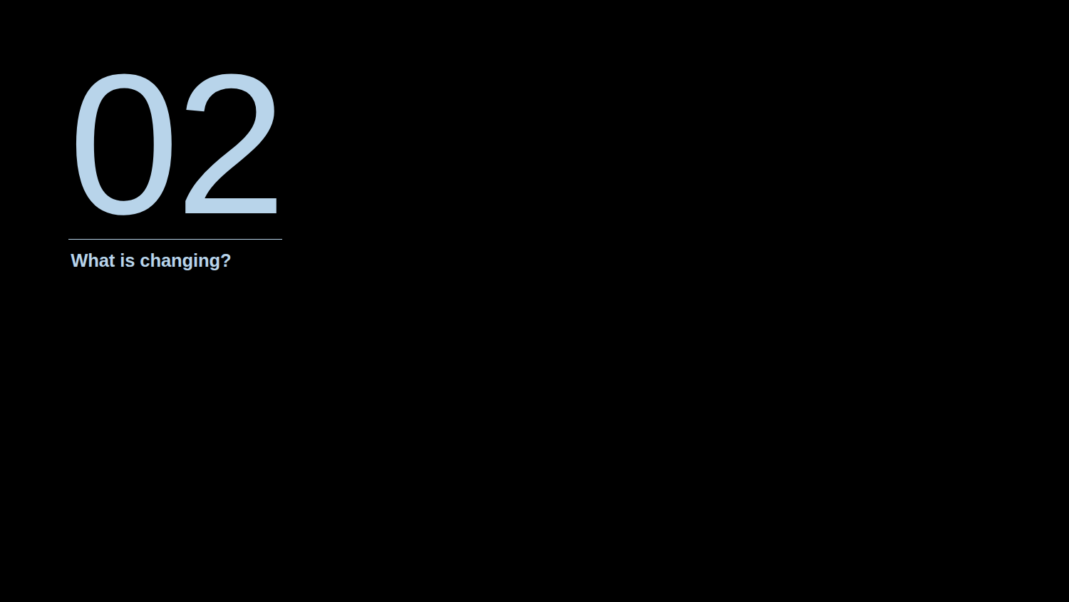02
What is changing?